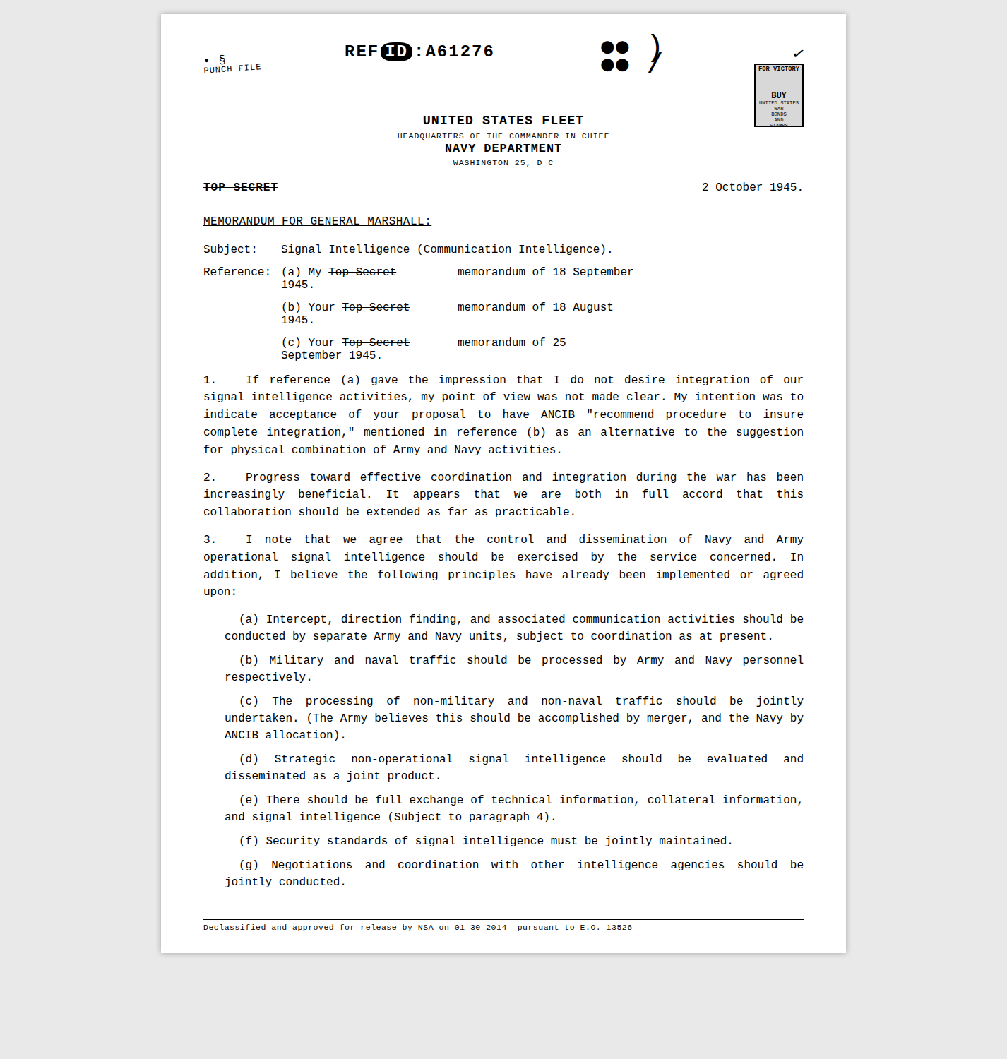• § PUNCH FILE
REFID:A61276
●● )
●● /
✓
FOR VICTORY
BUY UNITED STATES
WAR
BONDS
AND
STAMPS
UNITED STATES FLEET
HEADQUARTERS OF THE COMMANDER IN CHIEF
NAVY DEPARTMENT
WASHINGTON 25, D C
2 October 1945.
TOP SECRET
MEMORANDUM FOR GENERAL MARSHALL:
| Subject: | Signal Intelligence (Communication Intelligence). |
| Reference: | (a) My Top Secret 1945. | memorandum of 18 September |
| | (b) Your Top Secret 1945. | memorandum of 18 August |
| | (c) Your Top Secret September 1945. | memorandum of 25 |
1. If reference (a) gave the impression that I do not desire integration of our signal intelligence activities, my point of view was not made clear. My intention was to indicate acceptance of your proposal to have ANCIB "recommend procedure to insure complete integration," mentioned in reference (b) as an alternative to the suggestion for physical combination of Army and Navy activities.
2. Progress toward effective coordination and integration during the war has been increasingly beneficial. It appears that we are both in full accord that this collaboration should be extended as far as practicable.
3. I note that we agree that the control and dissemination of Navy and Army operational signal intelligence should be exercised by the service concerned. In addition, I believe the following principles have already been implemented or agreed upon:
(a) Intercept, direction finding, and associated communication activities should be conducted by separate Army and Navy units, subject to coordination as at present.
(b) Military and naval traffic should be processed by Army and Navy personnel respectively.
(c) The processing of non-military and non-naval traffic should be jointly undertaken. (The Army believes this should be accomplished by merger, and the Navy by ANCIB allocation).
(d) Strategic non-operational signal intelligence should be evaluated and disseminated as a joint product.
(e) There should be full exchange of technical information, collateral information, and signal intelligence (Subject to paragraph 4).
(f) Security standards of signal intelligence must be jointly maintained.
(g) Negotiations and coordination with other intelligence agencies should be jointly conducted.
Declassified and approved for release by NSA on 01-30-2014 pursuant to E.O. 13526 - -